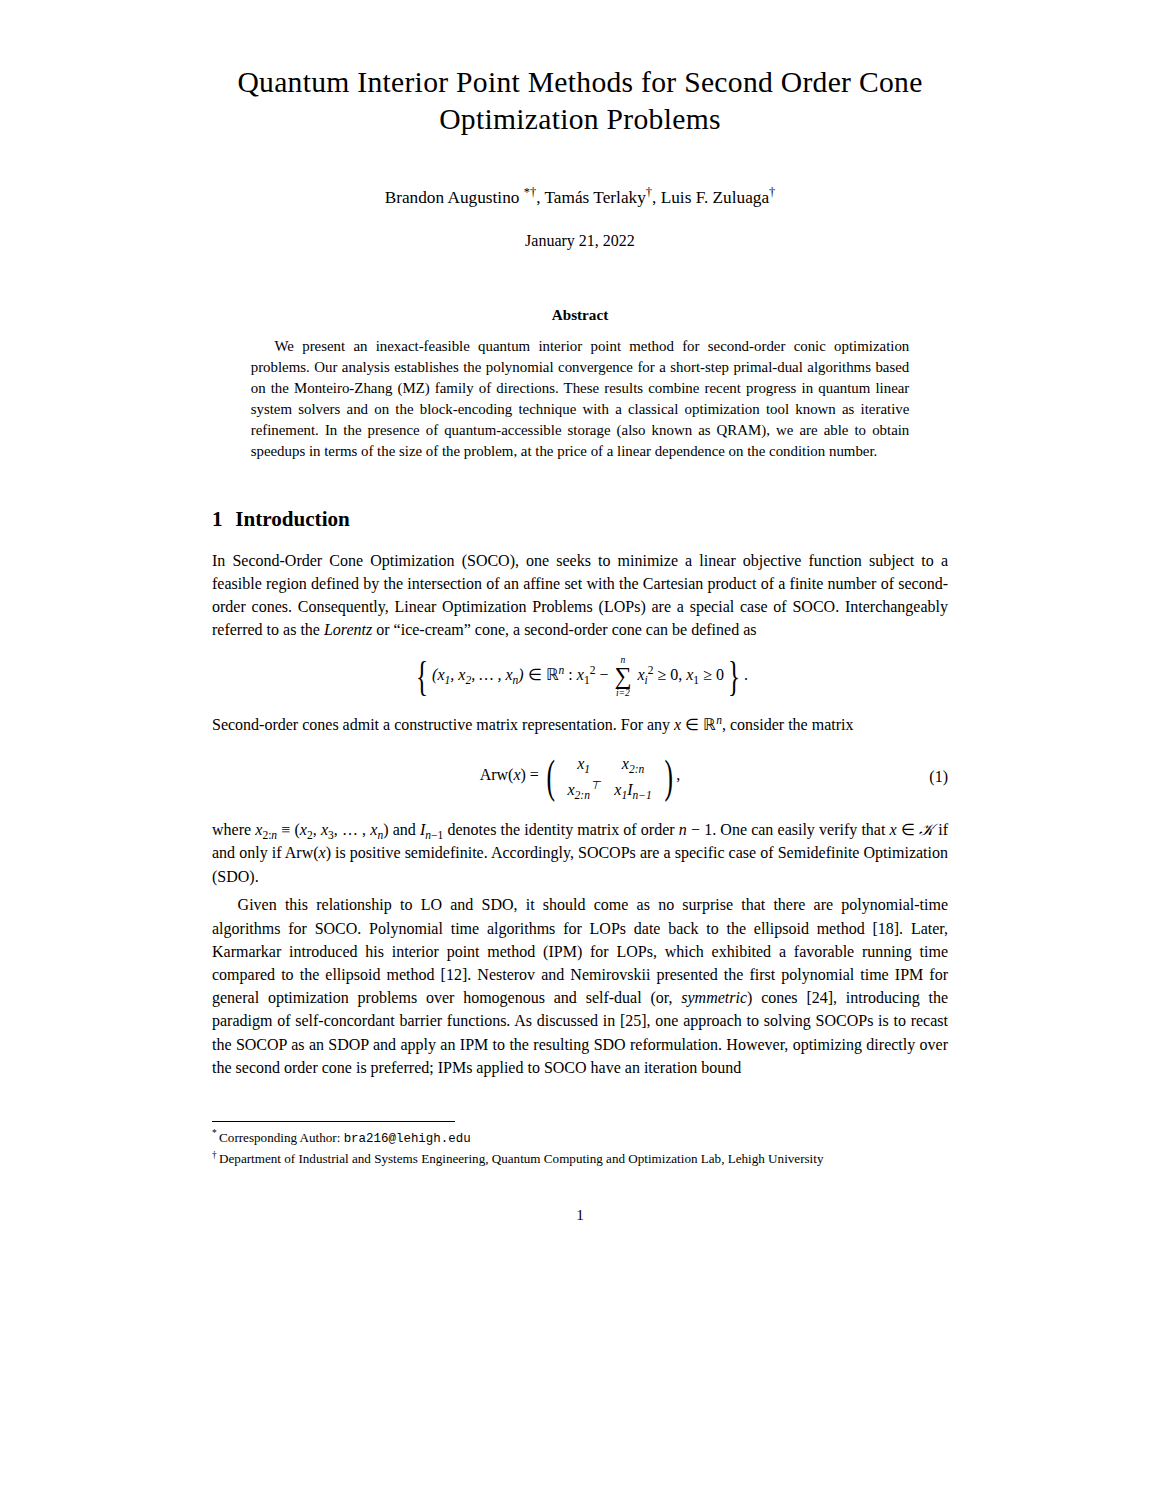Quantum Interior Point Methods for Second Order Cone
Optimization Problems
Brandon Augustino *†, Tamás Terlaky†, Luis F. Zuluaga†
January 21, 2022
Abstract
We present an inexact-feasible quantum interior point method for second-order conic optimization problems. Our analysis establishes the polynomial convergence for a short-step primal-dual algorithms based on the Monteiro-Zhang (MZ) family of directions. These results combine recent progress in quantum linear system solvers and on the block-encoding technique with a classical optimization tool known as iterative refinement. In the presence of quantum-accessible storage (also known as QRAM), we are able to obtain speedups in terms of the size of the problem, at the price of a linear dependence on the condition number.
1 Introduction
In Second-Order Cone Optimization (SOCO), one seeks to minimize a linear objective function subject to a feasible region defined by the intersection of an affine set with the Cartesian product of a finite number of second-order cones. Consequently, Linear Optimization Problems (LOPs) are a special case of SOCO. Interchangeably referred to as the Lorentz or “ice-cream” cone, a second-order cone can be defined as
{(x1, x2, … , xn) ∈ ℝn : x12 − n∑i=2 xi2 ≥ 0, x1 ≥ 0}.
Second-order cones admit a constructive matrix representation. For any x ∈ ℝn, consider the matrix
Arw(x) = (
| x 1 | x 2: n |
| x 2: n ⊤ | x 1 I n −1 |
) , (1)
where x2:n ≡ (x2, x3, … , xn) and In−1 denotes the identity matrix of order n − 1. One can easily verify that x ∈ 𝒦 if and only if Arw(x) is positive semidefinite. Accordingly, SOCOPs are a specific case of Semidefinite Optimization (SDO).
Given this relationship to LO and SDO, it should come as no surprise that there are polynomial-time algorithms for SOCO. Polynomial time algorithms for LOPs date back to the ellipsoid method [18]. Later, Karmarkar introduced his interior point method (IPM) for LOPs, which exhibited a favorable running time compared to the ellipsoid method [12]. Nesterov and Nemirovskii presented the first polynomial time IPM for general optimization problems over homogenous and self-dual (or, symmetric) cones [24], introducing the paradigm of self-concordant barrier functions. As discussed in [25], one approach to solving SOCOPs is to recast the SOCOP as an SDOP and apply an IPM to the resulting SDO reformulation. However, optimizing directly over the second order cone is preferred; IPMs applied to SOCO have an iteration bound
*Corresponding Author: bra216@lehigh.edu
†Department of Industrial and Systems Engineering, Quantum Computing and Optimization Lab, Lehigh University
1